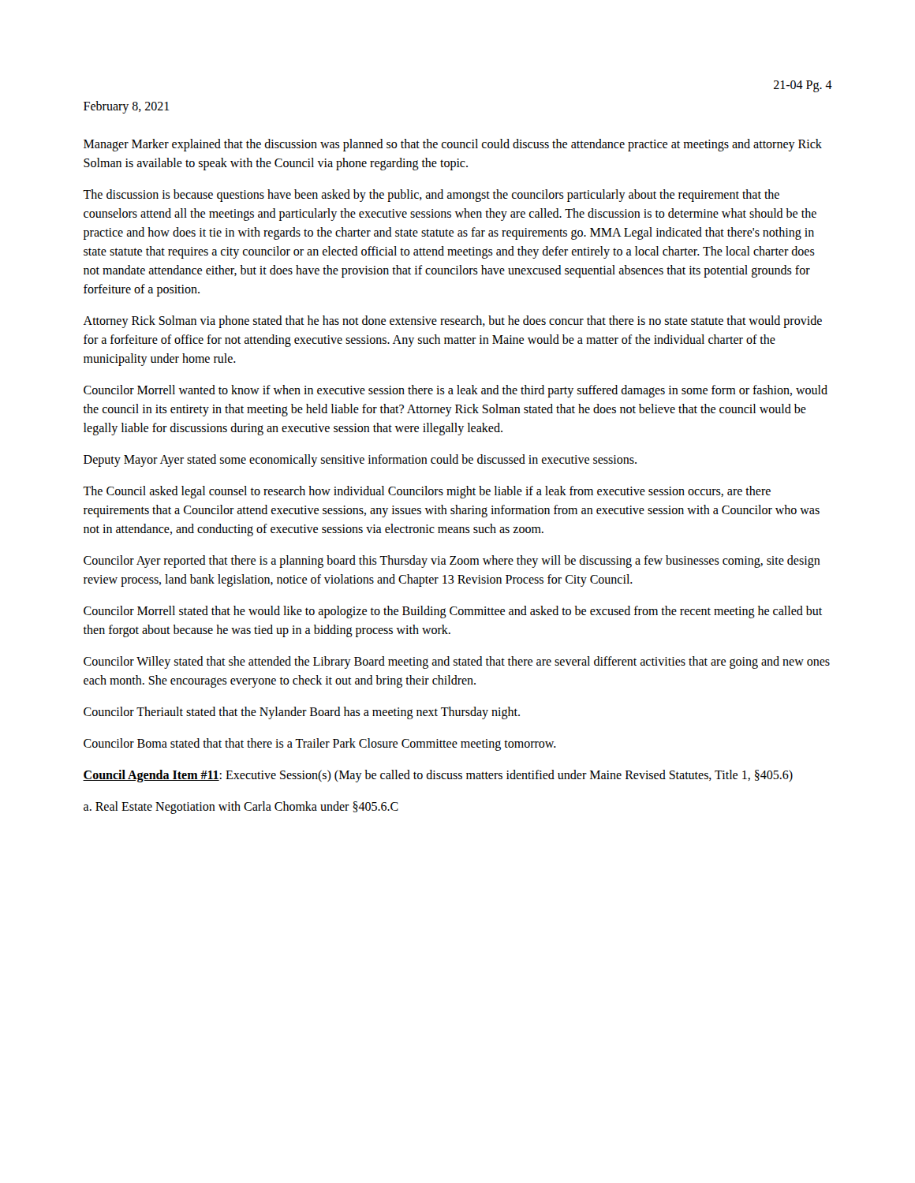21-04 Pg. 4
February 8, 2021
Manager Marker explained that the discussion was planned so that the council could discuss the attendance practice at meetings and attorney Rick Solman is available to speak with the Council via phone regarding the topic.
The discussion is because questions have been asked by the public, and amongst the councilors particularly about the requirement that the counselors attend all the meetings and particularly the executive sessions when they are called. The discussion is to determine what should be the practice and how does it tie in with regards to the charter and state statute as far as requirements go. MMA Legal indicated that there's nothing in state statute that requires a city councilor or an elected official to attend meetings and they defer entirely to a local charter. The local charter does not mandate attendance either, but it does have the provision that if councilors have unexcused sequential absences that its potential grounds for forfeiture of a position.
Attorney Rick Solman via phone stated that he has not done extensive research, but he does concur that there is no state statute that would provide for a forfeiture of office for not attending executive sessions. Any such matter in Maine would be a matter of the individual charter of the municipality under home rule.
Councilor Morrell wanted to know if when in executive session there is a leak and the third party suffered damages in some form or fashion, would the council in its entirety in that meeting be held liable for that? Attorney Rick Solman stated that he does not believe that the council would be legally liable for discussions during an executive session that were illegally leaked.
Deputy Mayor Ayer stated some economically sensitive information could be discussed in executive sessions.
The Council asked legal counsel to research how individual Councilors might be liable if a leak from executive session occurs, are there requirements that a Councilor attend executive sessions, any issues with sharing information from an executive session with a Councilor who was not in attendance, and conducting of executive sessions via electronic means such as zoom.
Councilor Ayer reported that there is a planning board this Thursday via Zoom where they will be discussing a few businesses coming, site design review process, land bank legislation, notice of violations and Chapter 13 Revision Process for City Council.
Councilor Morrell stated that he would like to apologize to the Building Committee and asked to be excused from the recent meeting he called but then forgot about because he was tied up in a bidding process with work.
Councilor Willey stated that she attended the Library Board meeting and stated that there are several different activities that are going and new ones each month. She encourages everyone to check it out and bring their children.
Councilor Theriault stated that the Nylander Board has a meeting next Thursday night.
Councilor Boma stated that that there is a Trailer Park Closure Committee meeting tomorrow.
Council Agenda Item #11: Executive Session(s) (May be called to discuss matters identified under Maine Revised Statutes, Title 1, §405.6)
a. Real Estate Negotiation with Carla Chomka under §405.6.C